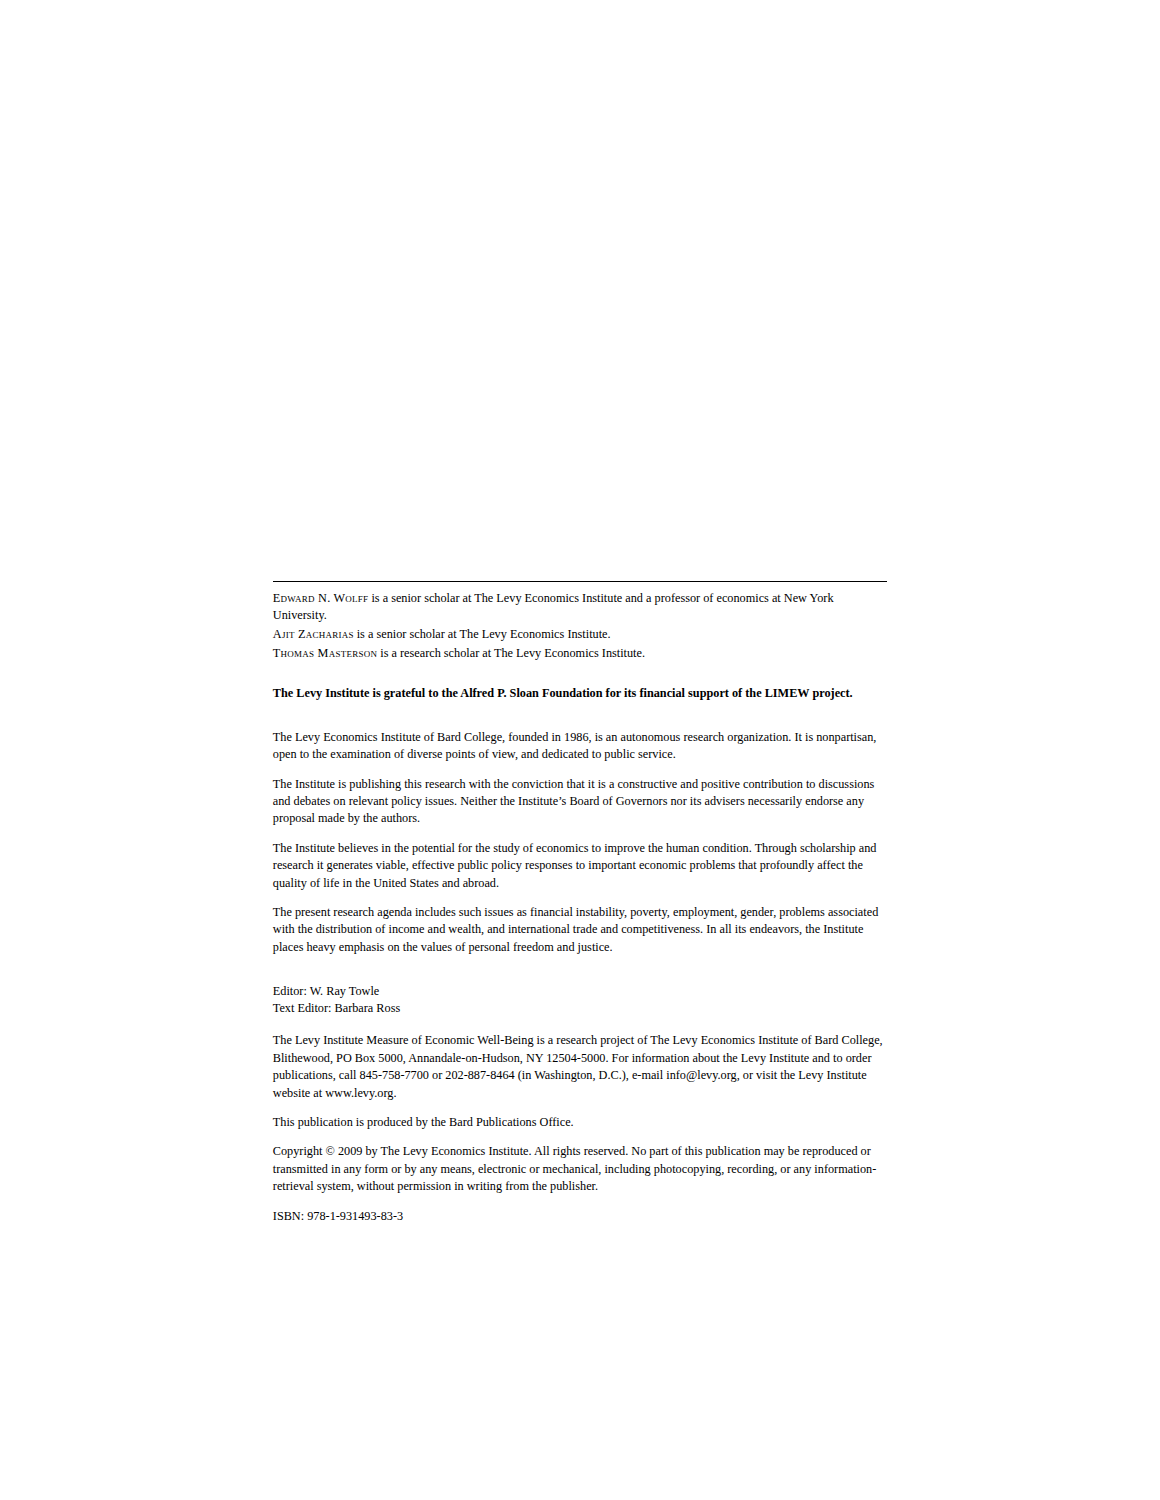Edward N. Wolff is a senior scholar at The Levy Economics Institute and a professor of economics at New York University.
Ajit Zacharias is a senior scholar at The Levy Economics Institute.
Thomas Masterson is a research scholar at The Levy Economics Institute.
The Levy Institute is grateful to the Alfred P. Sloan Foundation for its financial support of the LIMEW project.
The Levy Economics Institute of Bard College, founded in 1986, is an autonomous research organization. It is nonpartisan, open to the examination of diverse points of view, and dedicated to public service.
The Institute is publishing this research with the conviction that it is a constructive and positive contribution to discussions and debates on relevant policy issues. Neither the Institute’s Board of Governors nor its advisers necessarily endorse any proposal made by the authors.
The Institute believes in the potential for the study of economics to improve the human condition. Through scholarship and research it generates viable, effective public policy responses to important economic problems that profoundly affect the quality of life in the United States and abroad.
The present research agenda includes such issues as financial instability, poverty, employment, gender, problems associated with the distribution of income and wealth, and international trade and competitiveness. In all its endeavors, the Institute places heavy emphasis on the values of personal freedom and justice.
Editor: W. Ray Towle
Text Editor: Barbara Ross
The Levy Institute Measure of Economic Well-Being is a research project of The Levy Economics Institute of Bard College, Blithewood, PO Box 5000, Annandale-on-Hudson, NY 12504-5000. For information about the Levy Institute and to order publications, call 845-758-7700 or 202-887-8464 (in Washington, D.C.), e-mail info@levy.org, or visit the Levy Institute website at www.levy.org.
This publication is produced by the Bard Publications Office.
Copyright © 2009 by The Levy Economics Institute. All rights reserved. No part of this publication may be reproduced or transmitted in any form or by any means, electronic or mechanical, including photocopying, recording, or any information-retrieval system, without permission in writing from the publisher.
ISBN: 978-1-931493-83-3